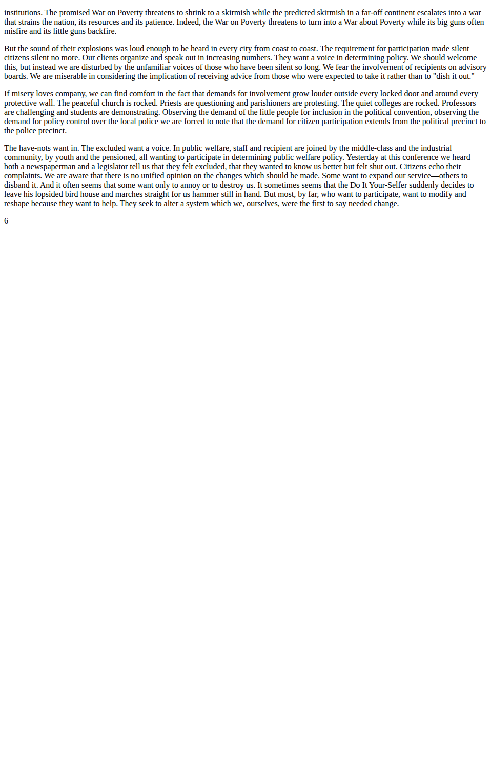institutions. The promised War on Poverty threatens to shrink to a skirmish while the predicted skirmish in a far-off continent escalates into a war that strains the nation, its resources and its patience. Indeed, the War on Poverty threatens to turn into a War about Poverty while its big guns often misfire and its little guns backfire.
But the sound of their explosions was loud enough to be heard in every city from coast to coast. The requirement for participation made silent citizens silent no more. Our clients organize and speak out in increasing numbers. They want a voice in determining policy. We should welcome this, but instead we are disturbed by the unfamiliar voices of those who have been silent so long. We fear the involvement of recipients on advisory boards. We are miserable in considering the implication of receiving advice from those who were expected to take it rather than to "dish it out."
If misery loves company, we can find comfort in the fact that demands for involvement grow louder outside every locked door and around every protective wall. The peaceful church is rocked. Priests are questioning and parishioners are protesting. The quiet colleges are rocked. Professors are challenging and students are demonstrating. Observing the demand of the little people for inclusion in the political convention, observing the demand for policy control over the local police we are forced to note that the demand for citizen participation extends from the political precinct to the police precinct.
The have-nots want in. The excluded want a voice. In public welfare, staff and recipient are joined by the middle-class and the industrial community, by youth and the pensioned, all wanting to participate in determining public welfare policy. Yesterday at this conference we heard both a newspaperman and a legislator tell us that they felt excluded, that they wanted to know us better but felt shut out. Citizens echo their complaints. We are aware that there is no unified opinion on the changes which should be made. Some want to expand our service—others to disband it. And it often seems that some want only to annoy or to destroy us. It sometimes seems that the Do It Your-Selfer suddenly decides to leave his lopsided bird house and marches straight for us hammer still in hand. But most, by far, who want to participate, want to modify and reshape because they want to help. They seek to alter a system which we, ourselves, were the first to say needed change.
6